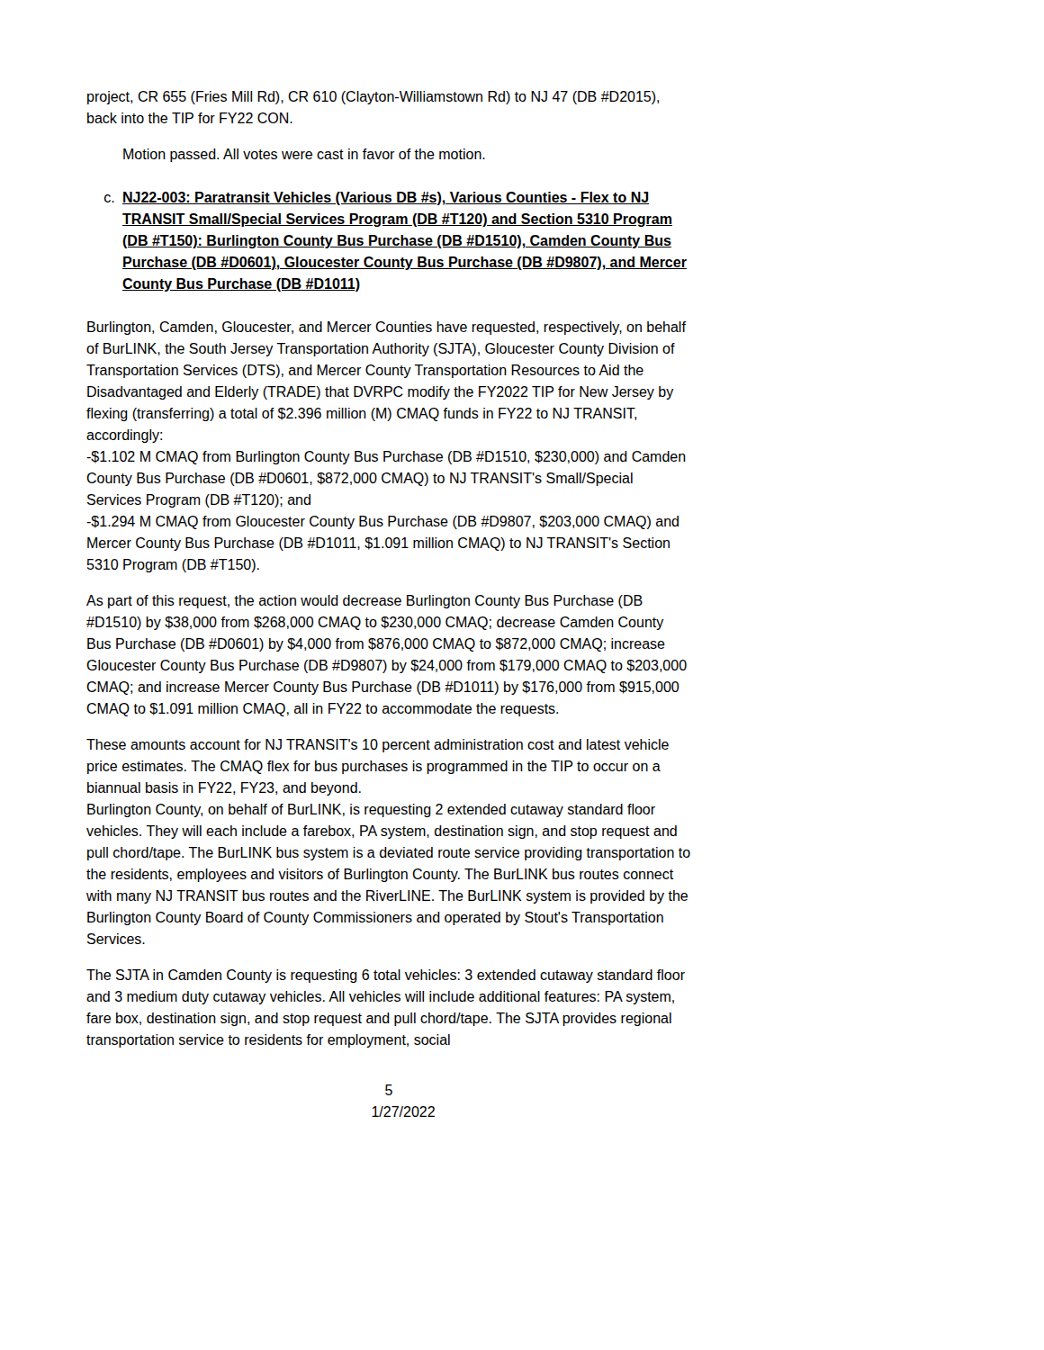project, CR 655 (Fries Mill Rd), CR 610 (Clayton-Williamstown Rd) to NJ 47 (DB #D2015), back into the TIP for FY22 CON.
Motion passed. All votes were cast in favor of the motion.
c. NJ22-003: Paratransit Vehicles (Various DB #s), Various Counties - Flex to NJ TRANSIT Small/Special Services Program (DB #T120) and Section 5310 Program (DB #T150): Burlington County Bus Purchase (DB #D1510), Camden County Bus Purchase (DB #D0601), Gloucester County Bus Purchase (DB #D9807), and Mercer County Bus Purchase (DB #D1011)
Burlington, Camden, Gloucester, and Mercer Counties have requested, respectively, on behalf of BurLINK, the South Jersey Transportation Authority (SJTA), Gloucester County Division of Transportation Services (DTS), and Mercer County Transportation Resources to Aid the Disadvantaged and Elderly (TRADE) that DVRPC modify the FY2022 TIP for New Jersey by flexing (transferring) a total of $2.396 million (M) CMAQ funds in FY22 to NJ TRANSIT, accordingly:
-$1.102 M CMAQ from Burlington County Bus Purchase (DB #D1510, $230,000) and Camden County Bus Purchase (DB #D0601, $872,000 CMAQ) to NJ TRANSIT's Small/Special Services Program (DB #T120); and
-$1.294 M CMAQ from Gloucester County Bus Purchase (DB #D9807, $203,000 CMAQ) and Mercer County Bus Purchase (DB #D1011, $1.091 million CMAQ) to NJ TRANSIT's Section 5310 Program (DB #T150).
As part of this request, the action would decrease Burlington County Bus Purchase (DB #D1510) by $38,000 from $268,000 CMAQ to $230,000 CMAQ; decrease Camden County Bus Purchase (DB #D0601) by $4,000 from $876,000 CMAQ to $872,000 CMAQ; increase Gloucester County Bus Purchase (DB #D9807) by $24,000 from $179,000 CMAQ to $203,000 CMAQ; and increase Mercer County Bus Purchase (DB #D1011) by $176,000 from $915,000 CMAQ to $1.091 million CMAQ, all in FY22 to accommodate the requests.
These amounts account for NJ TRANSIT's 10 percent administration cost and latest vehicle price estimates. The CMAQ flex for bus purchases is programmed in the TIP to occur on a biannual basis in FY22, FY23, and beyond.
Burlington County, on behalf of BurLINK, is requesting 2 extended cutaway standard floor vehicles. They will each include a farebox, PA system, destination sign, and stop request and pull chord/tape. The BurLINK bus system is a deviated route service providing transportation to the residents, employees and visitors of Burlington County. The BurLINK bus routes connect with many NJ TRANSIT bus routes and the RiverLINE. The BurLINK system is provided by the Burlington County Board of County Commissioners and operated by Stout's Transportation Services.
The SJTA in Camden County is requesting 6 total vehicles: 3 extended cutaway standard floor and 3 medium duty cutaway vehicles. All vehicles will include additional features: PA system, fare box, destination sign, and stop request and pull chord/tape. The SJTA provides regional transportation service to residents for employment, social
5 1/27/2022